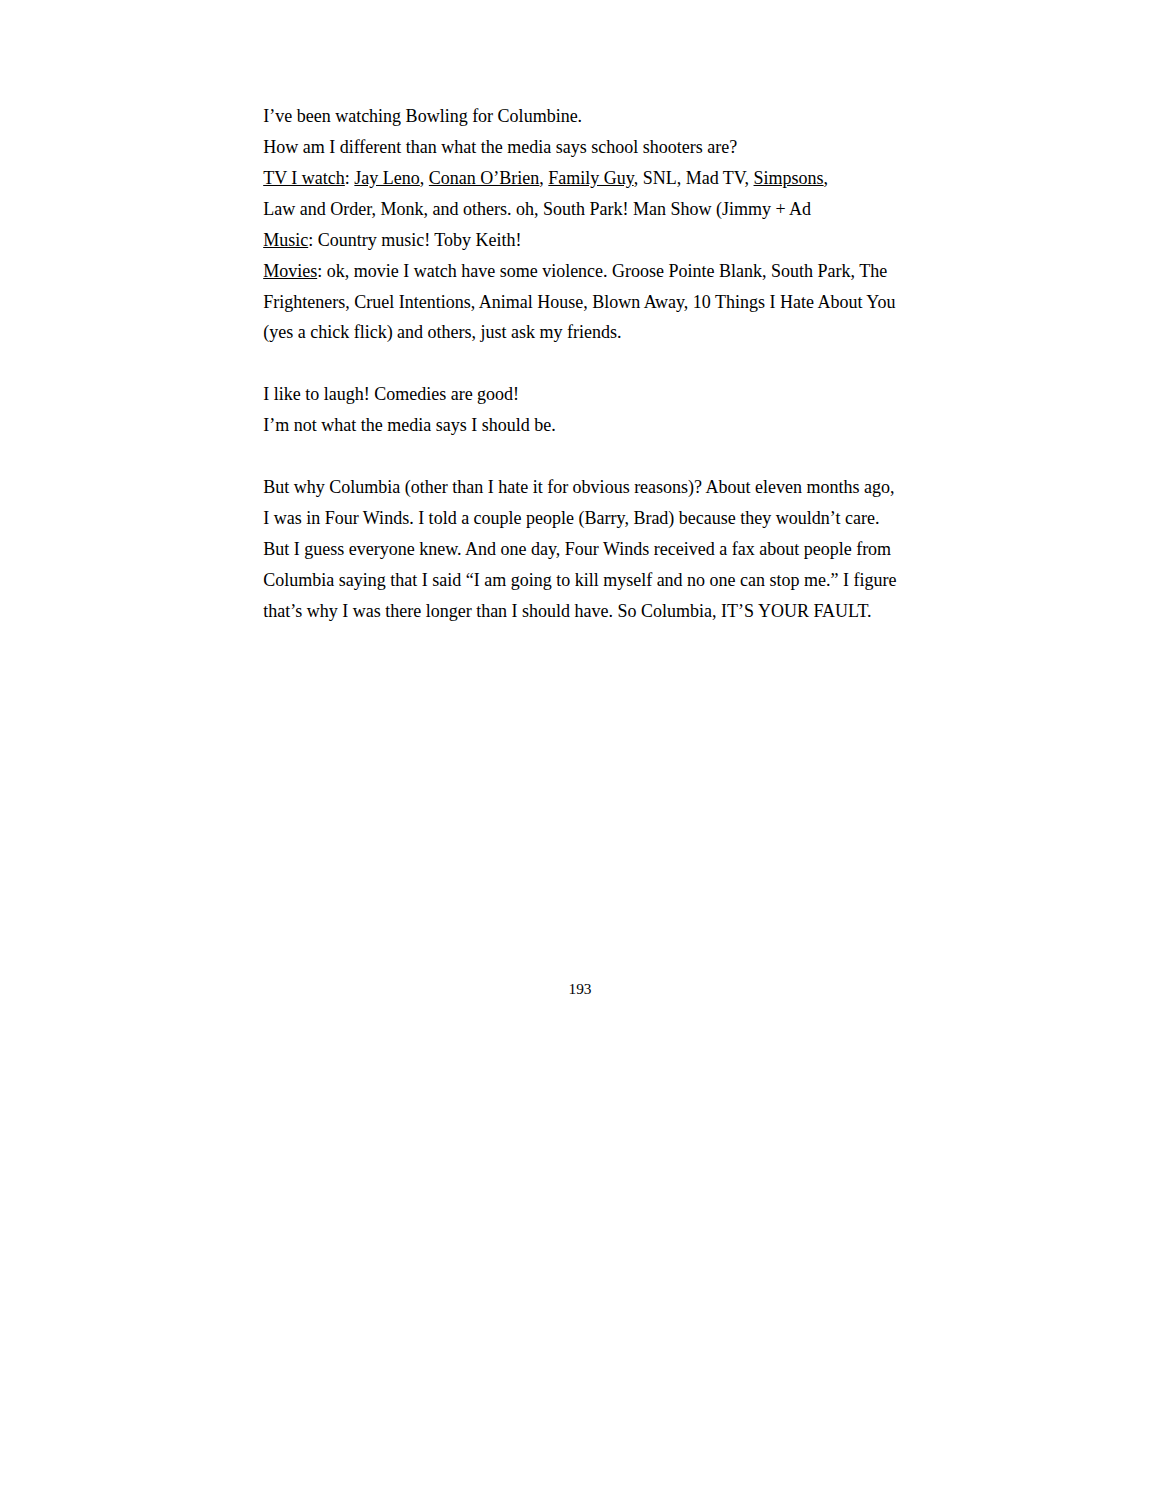I’ve been watching Bowling for Columbine.
How am I different than what the media says school shooters are?
TV I watch: Jay Leno, Conan O’Brien, Family Guy, SNL, Mad TV, Simpsons,
Law and Order, Monk, and others. oh, South Park! Man Show (Jimmy + Ad
Music: Country music! Toby Keith!
Movies: ok, movie I watch have some violence. Groose Pointe Blank, South Park, The Frighteners, Cruel Intentions, Animal House, Blown Away, 10 Things I Hate About You (yes a chick flick) and others, just ask my friends.
I like to laugh! Comedies are good!
I’m not what the media says I should be.
But why Columbia (other than I hate it for obvious reasons)? About eleven months ago, I was in Four Winds. I told a couple people (Barry, Brad) because they wouldn’t care. But I guess everyone knew. And one day, Four Winds received a fax about people from Columbia saying that I said “I am going to kill myself and no one can stop me.” I figure that’s why I was there longer than I should have. So Columbia, IT’S YOUR FAULT.
193